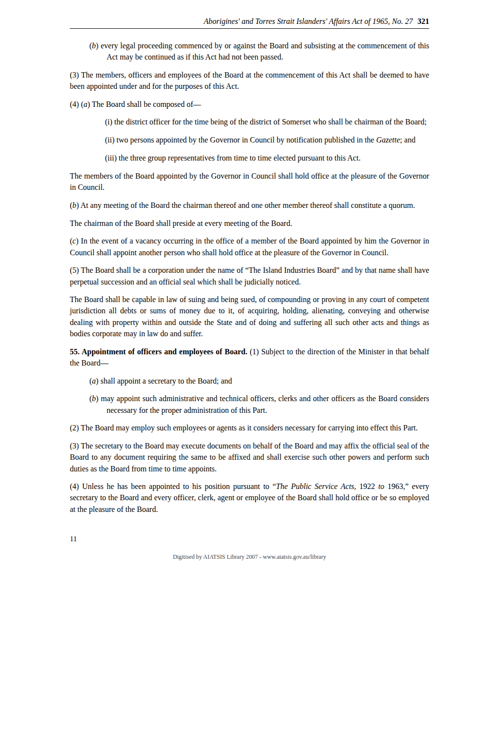Aborigines' and Torres Strait Islanders' Affairs Act of 1965, No. 27321
(b) every legal proceeding commenced by or against the Board and subsisting at the commencement of this Act may be continued as if this Act had not been passed.
(3) The members, officers and employees of the Board at the commencement of this Act shall be deemed to have been appointed under and for the purposes of this Act.
(4) (a) The Board shall be composed of—
(i) the district officer for the time being of the district of Somerset who shall be chairman of the Board;
(ii) two persons appointed by the Governor in Council by notification published in the Gazette; and
(iii) the three group representatives from time to time elected pursuant to this Act.
The members of the Board appointed by the Governor in Council shall hold office at the pleasure of the Governor in Council.
(b) At any meeting of the Board the chairman thereof and one other member thereof shall constitute a quorum.
The chairman of the Board shall preside at every meeting of the Board.
(c) In the event of a vacancy occurring in the office of a member of the Board appointed by him the Governor in Council shall appoint another person who shall hold office at the pleasure of the Governor in Council.
(5) The Board shall be a corporation under the name of “The Island Industries Board” and by that name shall have perpetual succession and an official seal which shall be judicially noticed.
The Board shall be capable in law of suing and being sued, of compounding or proving in any court of competent jurisdiction all debts or sums of money due to it, of acquiring, holding, alienating, conveying and otherwise dealing with property within and outside the State and of doing and suffering all such other acts and things as bodies corporate may in law do and suffer.
55. Appointment of officers and employees of Board. (1) Subject to the direction of the Minister in that behalf the Board—
(a) shall appoint a secretary to the Board; and
(b) may appoint such administrative and technical officers, clerks and other officers as the Board considers necessary for the proper administration of this Part.
(2) The Board may employ such employees or agents as it considers necessary for carrying into effect this Part.
(3) The secretary to the Board may execute documents on behalf of the Board and may affix the official seal of the Board to any document requiring the same to be affixed and shall exercise such other powers and perform such duties as the Board from time to time appoints.
(4) Unless he has been appointed to his position pursuant to “The Public Service Acts, 1922 to 1963,” every secretary to the Board and every officer, clerk, agent or employee of the Board shall hold office or be so employed at the pleasure of the Board.
11
Digitised by AIATSIS Library 2007 - www.aiatsis.gov.au/library